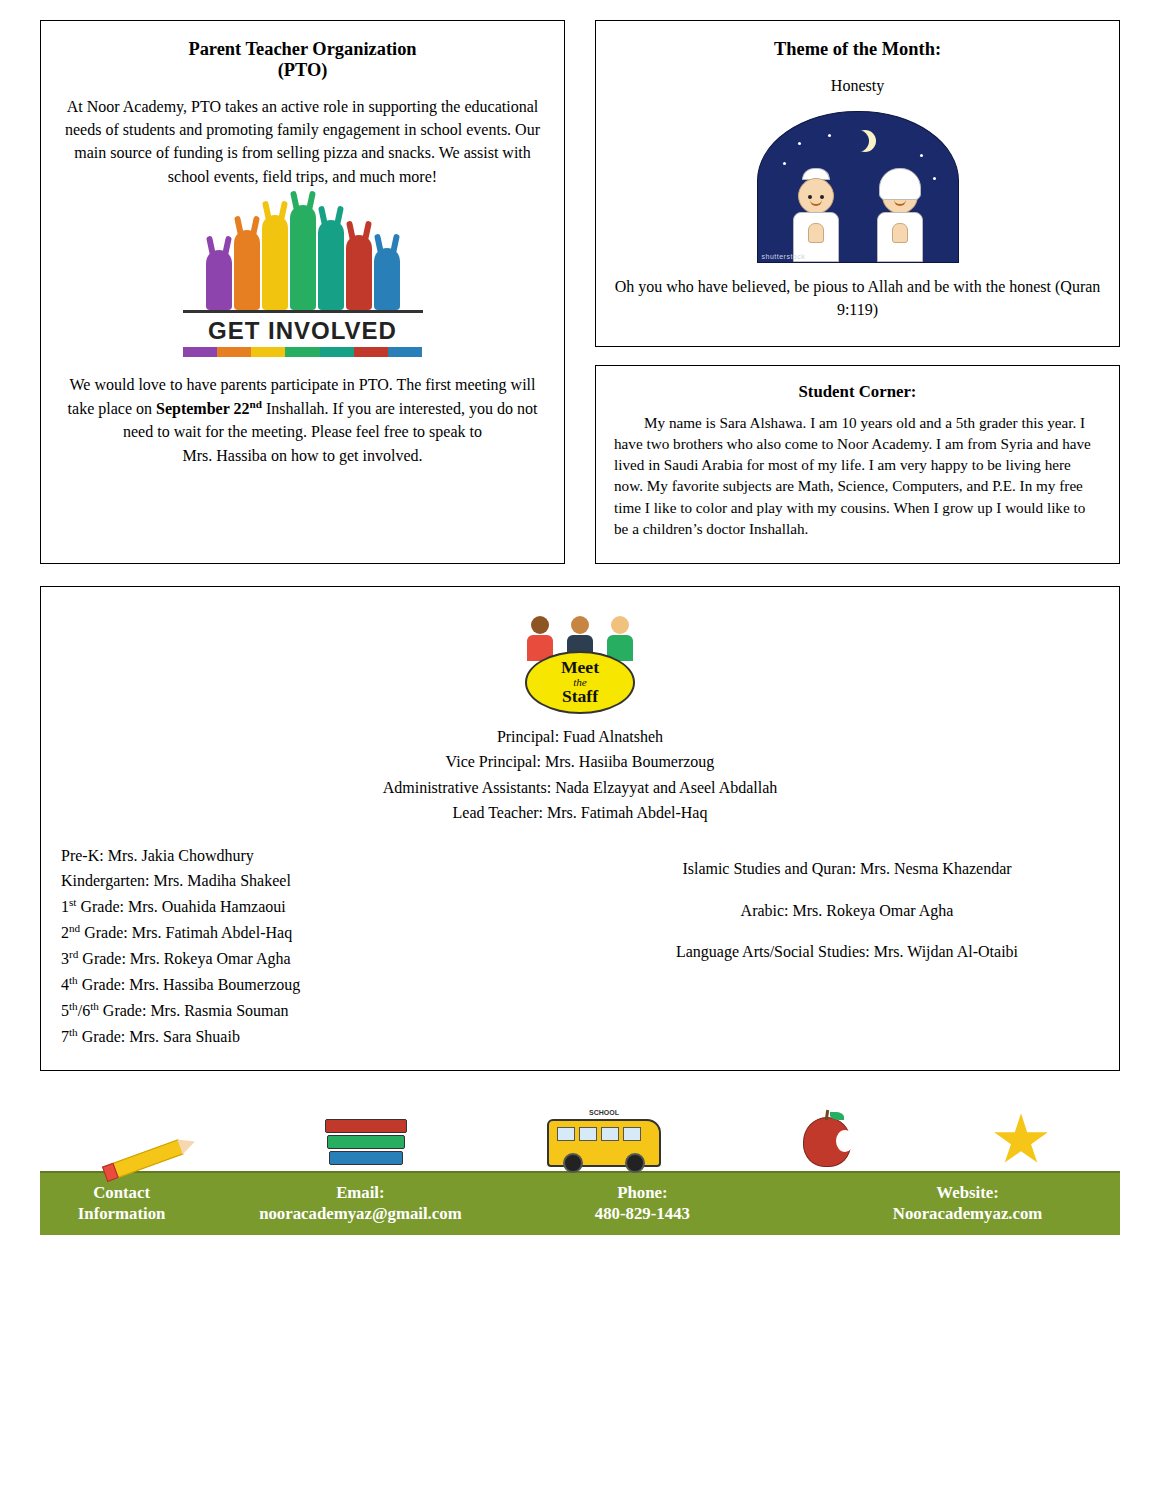Parent Teacher Organization
(PTO)
At Noor Academy, PTO takes an active role in supporting the educational needs of students and promoting family engagement in school events. Our main source of funding is from selling pizza and snacks. We assist with school events, field trips, and much more!
GET INVOLVED
We would love to have parents participate in PTO. The first meeting will take place on September 22nd Inshallah. If you are interested, you do not need to wait for the meeting. Please feel free to speak to
Mrs. Hassiba on how to get involved.
Theme of the Month:
Honesty
shutterstock
Oh you who have believed, be pious to Allah and be with the honest (Quran 9:119)
Student Corner:
My name is Sara Alshawa. I am 10 years old and a 5th grader this year. I have two brothers who also come to Noor Academy. I am from Syria and have lived in Saudi Arabia for most of my life. I am very happy to be living here now. My favorite subjects are Math, Science, Computers, and P.E. In my free time I like to color and play with my cousins. When I grow up I would like to be a children’s doctor Inshallah.
Meet
the
Staff
Principal: Fuad Alnatsheh
Vice Principal: Mrs. Hasiiba Boumerzoug
Administrative Assistants: Nada Elzayyat and Aseel Abdallah
Lead Teacher: Mrs. Fatimah Abdel-Haq
Pre-K: Mrs. Jakia Chowdhury
Kindergarten: Mrs. Madiha Shakeel
1st Grade: Mrs. Ouahida Hamzaoui
2nd Grade: Mrs. Fatimah Abdel-Haq
3rd Grade: Mrs. Rokeya Omar Agha
4th Grade: Mrs. Hassiba Boumerzoug
5th/6th Grade: Mrs. Rasmia Souman
7th Grade: Mrs. Sara Shuaib
Islamic Studies and Quran: Mrs. Nesma Khazendar
Arabic: Mrs. Rokeya Omar Agha
Language Arts/Social Studies: Mrs. Wijdan Al-Otaibi
SCHOOL
Contact
Information
Email:
nooracademyaz@gmail.com
Phone:
480-829-1443
Website:
Nooracademyaz.com